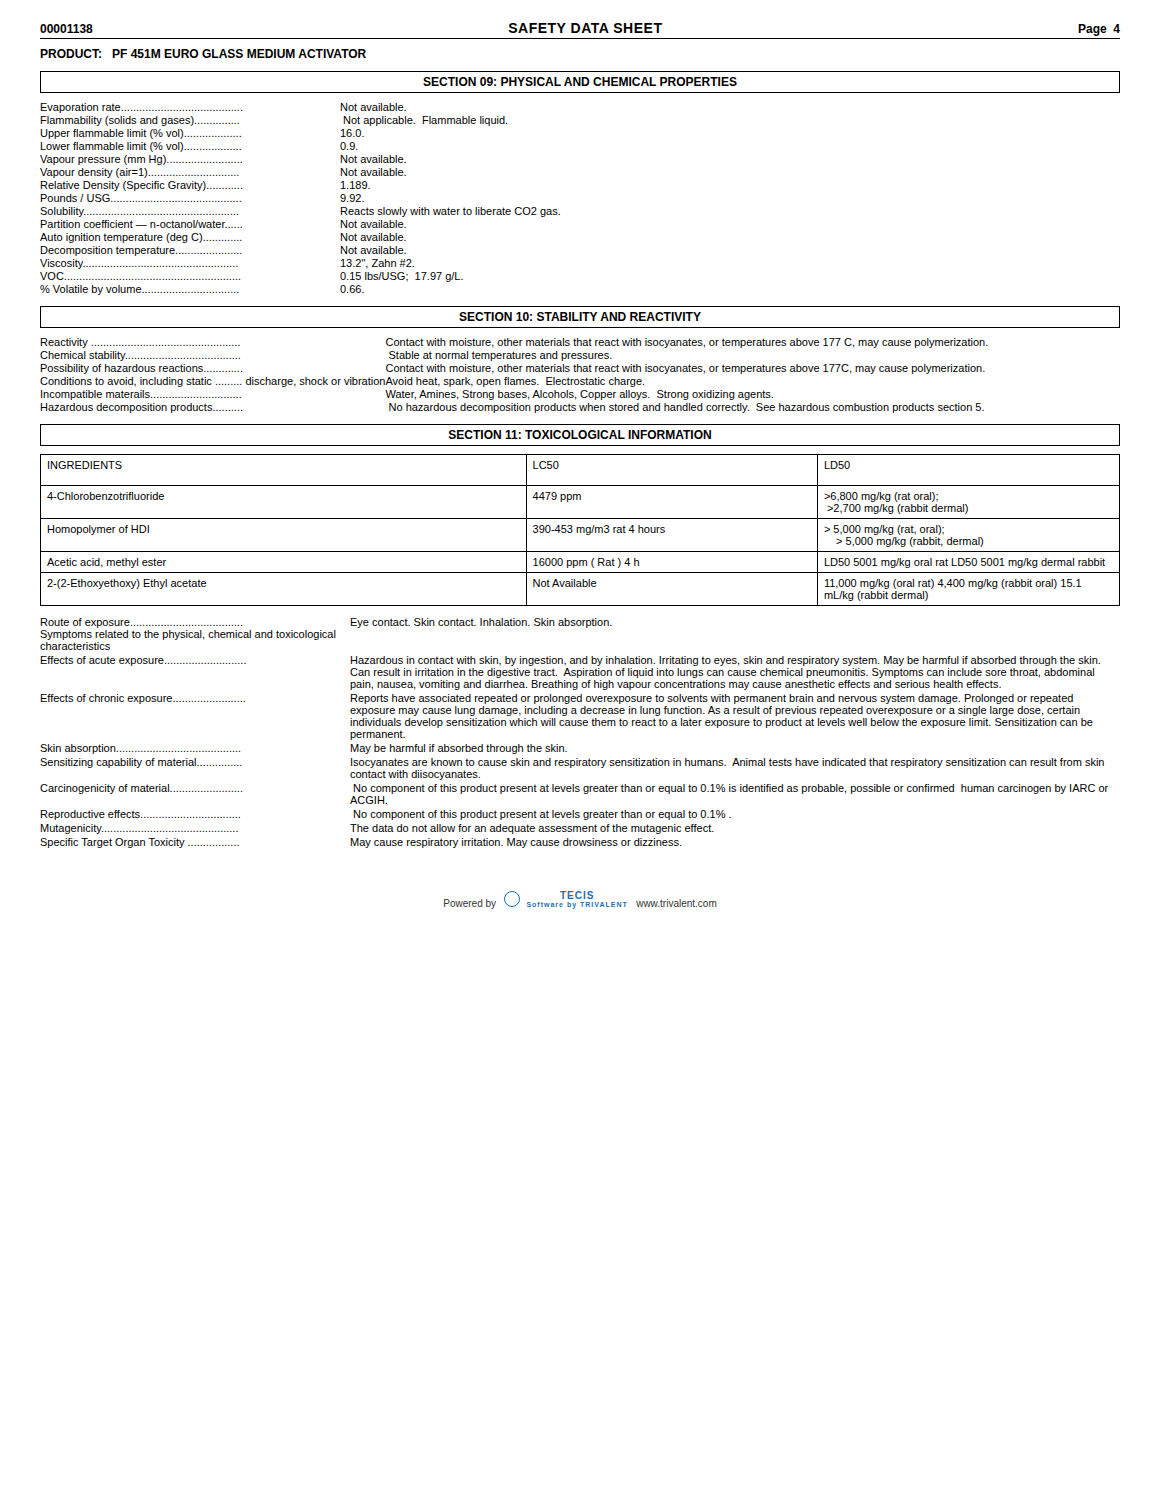00001138
SAFETY DATA SHEET
Page 4
PRODUCT: PF 451M EURO GLASS MEDIUM ACTIVATOR
SECTION 09: PHYSICAL AND CHEMICAL PROPERTIES
| Evaporation rate........................................ | Not available. |
| Flammability (solids and gases)............... | Not applicable. Flammable liquid. |
| Upper flammable limit (% vol)................... | 16.0. |
| Lower flammable limit (% vol)................... | 0.9. |
| Vapour pressure (mm Hg)......................... | Not available. |
| Vapour density (air=1).............................. | Not available. |
| Relative Density (Specific Gravity)............ | 1.189. |
| Pounds / USG........................................... | 9.92. |
| Solubility................................................... | Reacts slowly with water to liberate CO2 gas. |
| Partition coefficient — n-octanol/water...... | Not available. |
| Auto ignition temperature (deg C)............. | Not available. |
| Decomposition temperature...................... | Not available. |
| Viscosity................................................... | 13.2", Zahn #2. |
| VOC.......................................................... | 0.15 lbs/USG; 17.97 g/L. |
| % Volatile by volume................................ | 0.66. |
SECTION 10: STABILITY AND REACTIVITY
| Reactivity ................................................. | Contact with moisture, other materials that react with isocyanates, or temperatures above 177 C, may cause polymerization. |
| Chemical stability...................................... | Stable at normal temperatures and pressures. |
| Possibility of hazardous reactions............. | Contact with moisture, other materials that react with isocyanates, or temperatures above 177C, may cause polymerization. |
| Conditions to avoid, including static ......... discharge, shock or vibration | Avoid heat, spark, open flames. Electrostatic charge. |
| Incompatible materails.............................. | Water, Amines, Strong bases, Alcohols, Copper alloys. Strong oxidizing agents. |
| Hazardous decomposition products.......... | No hazardous decomposition products when stored and handled correctly. See hazardous combustion products section 5. |
SECTION 11: TOXICOLOGICAL INFORMATION
| INGREDIENTS | LC50 | LD50 |
| --- | --- | --- |
| 4-Chlorobenzotrifluoride | 4479 ppm | >6,800 mg/kg (rat oral); >2,700 mg/kg (rabbit dermal) |
| Homopolymer of HDI | 390-453 mg/m3 rat 4 hours | > 5,000 mg/kg (rat, oral); > 5,000 mg/kg (rabbit, dermal) |
| Acetic acid, methyl ester | 16000 ppm ( Rat ) 4 h | LD50 5001 mg/kg oral rat LD50 5001 mg/kg dermal rabbit |
| 2-(2-Ethoxyethoxy) Ethyl acetate | Not Available | 11,000 mg/kg (oral rat) 4,400 mg/kg (rabbit oral) 15.1 mL/kg (rabbit dermal) |
| Route of exposure..................................... Symptoms related to the physical, chemical and toxicological characteristics | Eye contact. Skin contact. Inhalation. Skin absorption. |
| Effects of acute exposure........................... | Hazardous in contact with skin, by ingestion, and by inhalation. Irritating to eyes, skin and respiratory system. May be harmful if absorbed through the skin. Can result in irritation in the digestive tract. Aspiration of liquid into lungs can cause chemical pneumonitis. Symptoms can include sore throat, abdominal pain, nausea, vomiting and diarrhea. Breathing of high vapour concentrations may cause anesthetic effects and serious health effects. |
| Effects of chronic exposure........................ | Reports have associated repeated or prolonged overexposure to solvents with permanent brain and nervous system damage. Prolonged or repeated exposure may cause lung damage, including a decrease in lung function. As a result of previous repeated overexposure or a single large dose, certain individuals develop sensitization which will cause them to react to a later exposure to product at levels well below the exposure limit. Sensitization can be permanent. |
| Skin absorption......................................... | May be harmful if absorbed through the skin. |
| Sensitizing capability of material............... | Isocyanates are known to cause skin and respiratory sensitization in humans. Animal tests have indicated that respiratory sensitization can result from skin contact with diisocyanates. |
| Carcinogenicity of material........................ | No component of this product present at levels greater than or equal to 0.1% is identified as probable, possible or confirmed human carcinogen by IARC or ACGIH. |
| Reproductive effects................................. | No component of this product present at levels greater than or equal to 0.1% . |
| Mutagenicity............................................. | The data do not allow for an adequate assessment of the mutagenic effect. |
| Specific Target Organ Toxicity ................. | May cause respiratory irritation. May cause drowsiness or dizziness. |
Powered by TECISSoftware by TRIVALENT www.trivalent.com